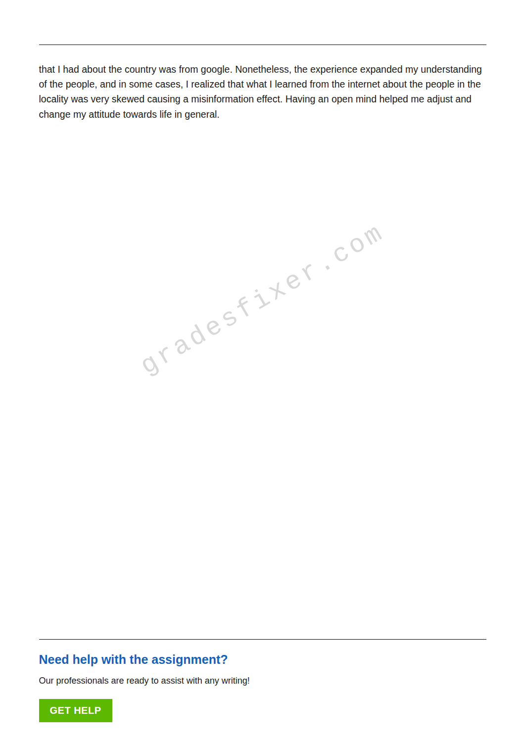that I had about the country was from google. Nonetheless, the experience expanded my understanding of the people, and in some cases, I realized that what I learned from the internet about the people in the locality was very skewed causing a misinformation effect. Having an open mind helped me adjust and change my attitude towards life in general.
gradesfixer.com
Need help with the assignment?
Our professionals are ready to assist with any writing!
GET HELP